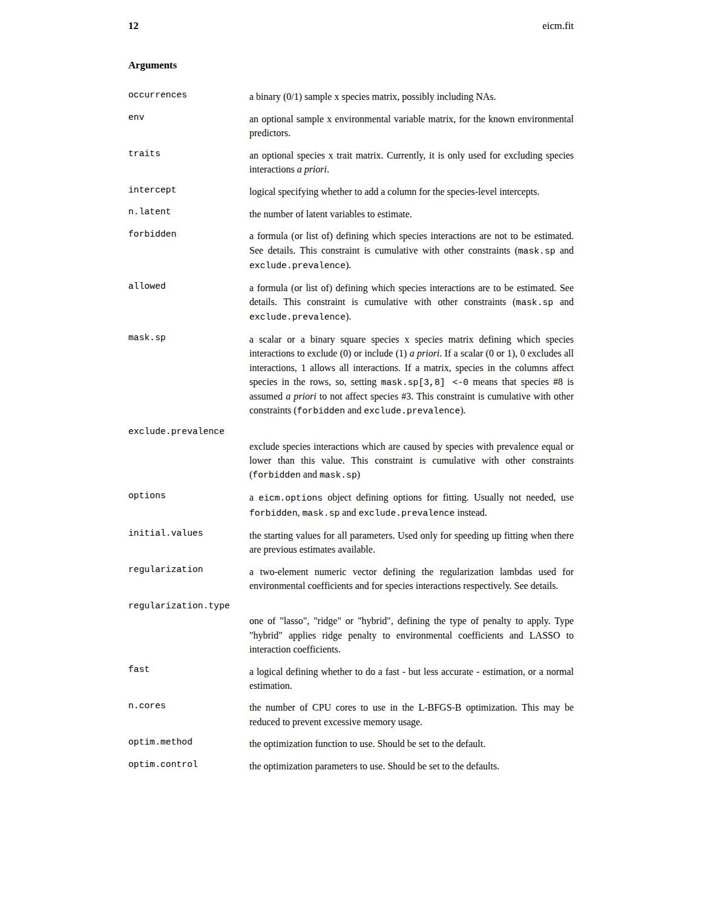12 eicm.fit
Arguments
occurrences
a binary (0/1) sample x species matrix, possibly including NAs.
env
an optional sample x environmental variable matrix, for the known environmental predictors.
traits
an optional species x trait matrix. Currently, it is only used for excluding species interactions a priori.
intercept
logical specifying whether to add a column for the species-level intercepts.
n.latent
the number of latent variables to estimate.
forbidden
a formula (or list of) defining which species interactions are not to be estimated. See details. This constraint is cumulative with other constraints (mask.sp and exclude.prevalence).
allowed
a formula (or list of) defining which species interactions are to be estimated. See details. This constraint is cumulative with other constraints (mask.sp and exclude.prevalence).
mask.sp
a scalar or a binary square species x species matrix defining which species interactions to exclude (0) or include (1) a priori. If a scalar (0 or 1), 0 excludes all interactions, 1 allows all interactions. If a matrix, species in the columns affect species in the rows, so, setting mask.sp[3,8] <-0 means that species #8 is assumed a priori to not affect species #3. This constraint is cumulative with other constraints (forbidden and exclude.prevalence).
exclude.prevalence
exclude species interactions which are caused by species with prevalence equal or lower than this value. This constraint is cumulative with other constraints (forbidden and mask.sp)
options
a eicm.options object defining options for fitting. Usually not needed, use forbidden, mask.sp and exclude.prevalence instead.
initial.values
the starting values for all parameters. Used only for speeding up fitting when there are previous estimates available.
regularization
a two-element numeric vector defining the regularization lambdas used for environmental coefficients and for species interactions respectively. See details.
regularization.type
one of "lasso", "ridge" or "hybrid", defining the type of penalty to apply. Type "hybrid" applies ridge penalty to environmental coefficients and LASSO to interaction coefficients.
fast
a logical defining whether to do a fast - but less accurate - estimation, or a normal estimation.
n.cores
the number of CPU cores to use in the L-BFGS-B optimization. This may be reduced to prevent excessive memory usage.
optim.method
the optimization function to use. Should be set to the default.
optim.control
the optimization parameters to use. Should be set to the defaults.